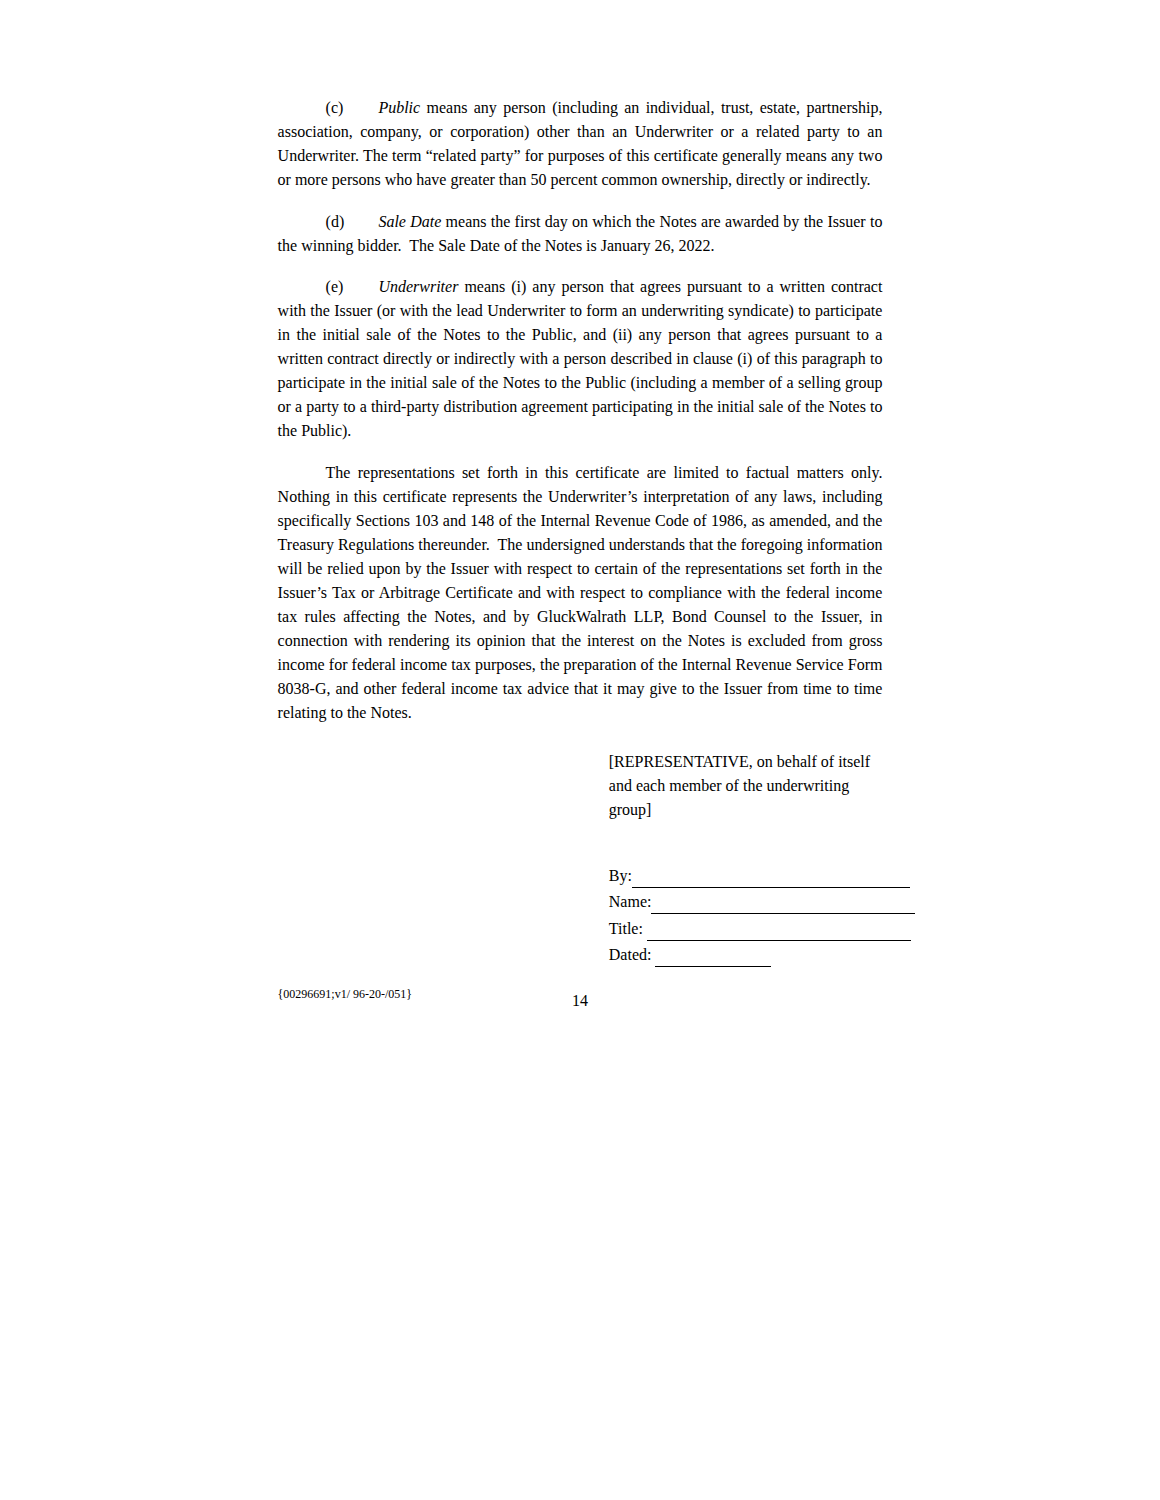(c) Public means any person (including an individual, trust, estate, partnership, association, company, or corporation) other than an Underwriter or a related party to an Underwriter. The term “related party” for purposes of this certificate generally means any two or more persons who have greater than 50 percent common ownership, directly or indirectly.
(d) Sale Date means the first day on which the Notes are awarded by the Issuer to the winning bidder. The Sale Date of the Notes is January 26, 2022.
(e) Underwriter means (i) any person that agrees pursuant to a written contract with the Issuer (or with the lead Underwriter to form an underwriting syndicate) to participate in the initial sale of the Notes to the Public, and (ii) any person that agrees pursuant to a written contract directly or indirectly with a person described in clause (i) of this paragraph to participate in the initial sale of the Notes to the Public (including a member of a selling group or a party to a third-party distribution agreement participating in the initial sale of the Notes to the Public).
The representations set forth in this certificate are limited to factual matters only. Nothing in this certificate represents the Underwriter’s interpretation of any laws, including specifically Sections 103 and 148 of the Internal Revenue Code of 1986, as amended, and the Treasury Regulations thereunder. The undersigned understands that the foregoing information will be relied upon by the Issuer with respect to certain of the representations set forth in the Issuer’s Tax or Arbitrage Certificate and with respect to compliance with the federal income tax rules affecting the Notes, and by GluckWalrath LLP, Bond Counsel to the Issuer, in connection with rendering its opinion that the interest on the Notes is excluded from gross income for federal income tax purposes, the preparation of the Internal Revenue Service Form 8038-G, and other federal income tax advice that it may give to the Issuer from time to time relating to the Notes.
[REPRESENTATIVE, on behalf of itself and each member of the underwriting group]
By:
Name:
Title:
Dated:
{00296691;v1/ 96-20-/051}
14